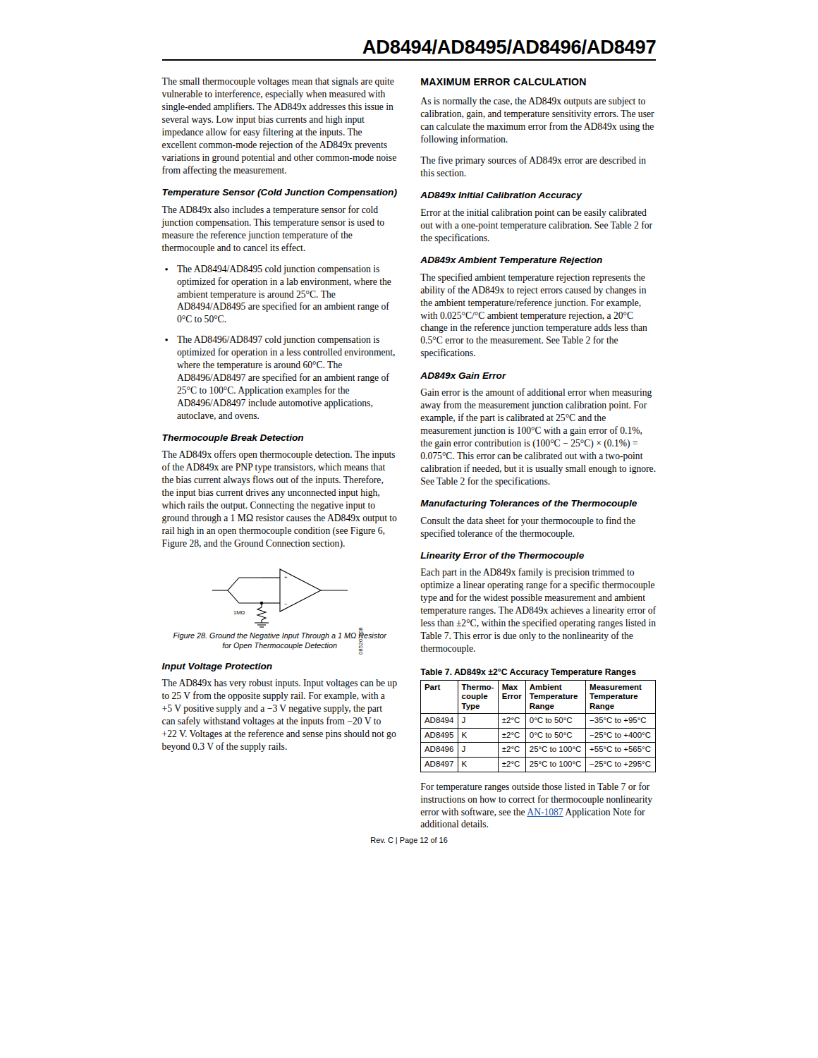AD8494/AD8495/AD8496/AD8497
The small thermocouple voltages mean that signals are quite vulnerable to interference, especially when measured with single-ended amplifiers. The AD849x addresses this issue in several ways. Low input bias currents and high input impedance allow for easy filtering at the inputs. The excellent common-mode rejection of the AD849x prevents variations in ground potential and other common-mode noise from affecting the measurement.
Temperature Sensor (Cold Junction Compensation)
The AD849x also includes a temperature sensor for cold junction compensation. This temperature sensor is used to measure the reference junction temperature of the thermocouple and to cancel its effect.
The AD8494/AD8495 cold junction compensation is optimized for operation in a lab environment, where the ambient temperature is around 25°C. The AD8494/AD8495 are specified for an ambient range of 0°C to 50°C.
The AD8496/AD8497 cold junction compensation is optimized for operation in a less controlled environment, where the temperature is around 60°C. The AD8496/AD8497 are specified for an ambient range of 25°C to 100°C. Application examples for the AD8496/AD8497 include automotive applications, autoclave, and ovens.
Thermocouple Break Detection
The AD849x offers open thermocouple detection. The inputs of the AD849x are PNP type transistors, which means that the bias current always flows out of the inputs. Therefore, the input bias current drives any unconnected input high, which rails the output. Connecting the negative input to ground through a 1 MΩ resistor causes the AD849x output to rail high in an open thermocouple condition (see Figure 6, Figure 28, and the Ground Connection section).
+ − 1MΩ 08520-008
Figure 28. Ground the Negative Input Through a 1 MΩ Resistor
for Open Thermocouple Detection
Input Voltage Protection
The AD849x has very robust inputs. Input voltages can be up to 25 V from the opposite supply rail. For example, with a +5 V positive supply and a −3 V negative supply, the part can safely withstand voltages at the inputs from −20 V to +22 V. Voltages at the reference and sense pins should not go beyond 0.3 V of the supply rails.
Maximum Error Calculation
As is normally the case, the AD849x outputs are subject to calibration, gain, and temperature sensitivity errors. The user can calculate the maximum error from the AD849x using the following information.
The five primary sources of AD849x error are described in this section.
AD849x Initial Calibration Accuracy
Error at the initial calibration point can be easily calibrated out with a one-point temperature calibration. See Table 2 for the specifications.
AD849x Ambient Temperature Rejection
The specified ambient temperature rejection represents the ability of the AD849x to reject errors caused by changes in the ambient temperature/reference junction. For example, with 0.025°C/°C ambient temperature rejection, a 20°C change in the reference junction temperature adds less than 0.5°C error to the measurement. See Table 2 for the specifications.
AD849x Gain Error
Gain error is the amount of additional error when measuring away from the measurement junction calibration point. For example, if the part is calibrated at 25°C and the measurement junction is 100°C with a gain error of 0.1%, the gain error contribution is (100°C − 25°C) × (0.1%) = 0.075°C. This error can be calibrated out with a two-point calibration if needed, but it is usually small enough to ignore. See Table 2 for the specifications.
Manufacturing Tolerances of the Thermocouple
Consult the data sheet for your thermocouple to find the specified tolerance of the thermocouple.
Linearity Error of the Thermocouple
Each part in the AD849x family is precision trimmed to optimize a linear operating range for a specific thermocouple type and for the widest possible measurement and ambient temperature ranges. The AD849x achieves a linearity error of less than ±2°C, within the specified operating ranges listed in Table 7. This error is due only to the nonlinearity of the thermocouple.
Table 7. AD849x ±2°C Accuracy Temperature Ranges
| Part | Thermo- couple Type | Max Error | Ambient Temperature Range | Measurement Temperature Range |
| --- | --- | --- | --- | --- |
| AD8494 | J | ±2°C | 0°C to 50°C | −35°C to +95°C |
| AD8495 | K | ±2°C | 0°C to 50°C | −25°C to +400°C |
| AD8496 | J | ±2°C | 25°C to 100°C | +55°C to +565°C |
| AD8497 | K | ±2°C | 25°C to 100°C | −25°C to +295°C |
For temperature ranges outside those listed in Table 7 or for instructions on how to correct for thermocouple nonlinearity error with software, see the AN-1087 Application Note for additional details.
Rev. C | Page 12 of 16